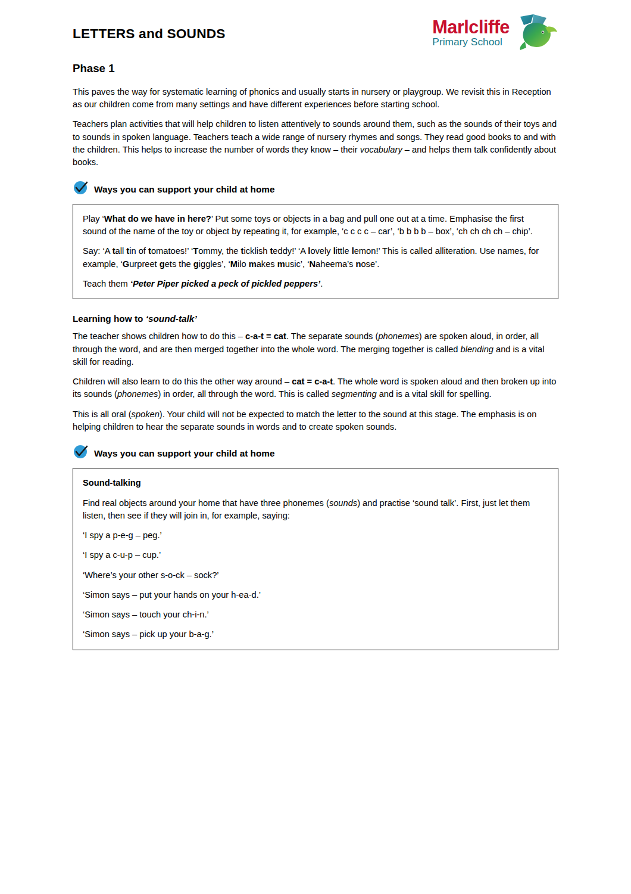Marlcliffe Primary School
LETTERS and SOUNDS
Phase 1
This paves the way for systematic learning of phonics and usually starts in nursery or playgroup. We revisit this in Reception as our children come from many settings and have different experiences before starting school.
Teachers plan activities that will help children to listen attentively to sounds around them, such as the sounds of their toys and to sounds in spoken language. Teachers teach a wide range of nursery rhymes and songs. They read good books to and with the children. This helps to increase the number of words they know – their vocabulary – and helps them talk confidently about books.
Ways you can support your child at home
Play ‘What do we have in here?’ Put some toys or objects in a bag and pull one out at a time. Emphasise the first sound of the name of the toy or object by repeating it, for example, ‘c c c c – car’, ‘b b b b – box’, ‘ch ch ch ch – chip’.
Say: ‘A tall tin of tomatoes!’ ‘Tommy, the ticklish teddy!’ ‘A lovely little lemon!’ This is called alliteration. Use names, for example, ‘Gurpreet gets the giggles’, ‘Milo makes music’, ‘Naheema’s nose’.
Teach them ‘Peter Piper picked a peck of pickled peppers’.
Learning how to ‘sound-talk’
The teacher shows children how to do this – c-a-t = cat. The separate sounds (phonemes) are spoken aloud, in order, all through the word, and are then merged together into the whole word. The merging together is called blending and is a vital skill for reading.
Children will also learn to do this the other way around – cat = c-a-t. The whole word is spoken aloud and then broken up into its sounds (phonemes) in order, all through the word. This is called segmenting and is a vital skill for spelling.
This is all oral (spoken). Your child will not be expected to match the letter to the sound at this stage. The emphasis is on helping children to hear the separate sounds in words and to create spoken sounds.
Ways you can support your child at home
Sound-talking
Find real objects around your home that have three phonemes (sounds) and practise ‘sound talk’. First, just let them listen, then see if they will join in, for example, saying:
‘I spy a p-e-g – peg.’
‘I spy a c-u-p – cup.’
‘Where’s your other s-o-ck – sock?’
‘Simon says – put your hands on your h-ea-d.’
‘Simon says – touch your ch-i-n.’
‘Simon says – pick up your b-a-g.’